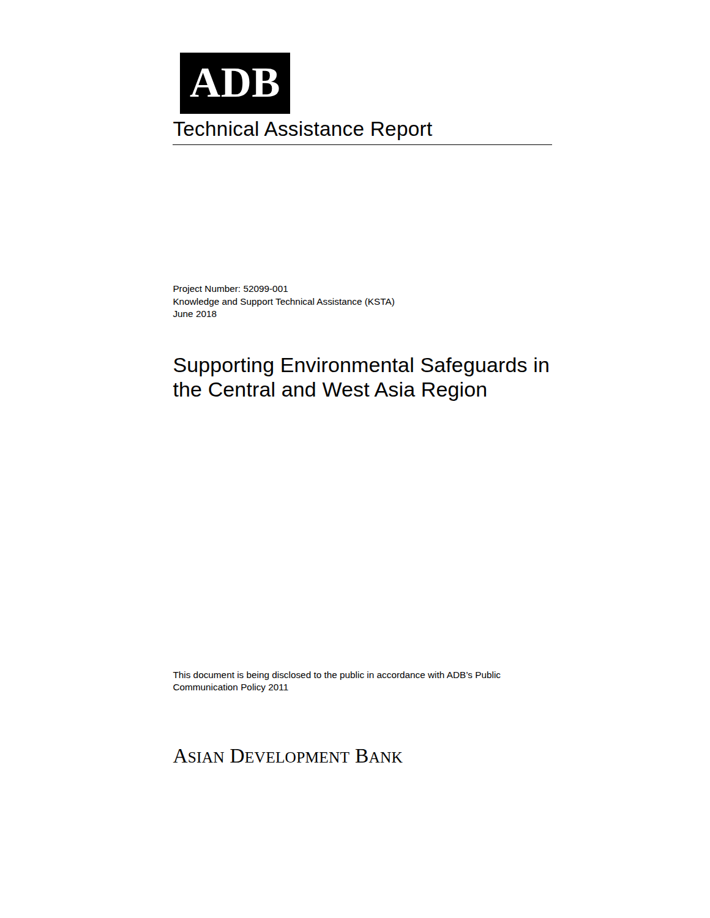ADB
Technical Assistance Report
Project Number: 52099-001
Knowledge and Support Technical Assistance (KSTA)
June 2018
Supporting Environmental Safeguards in the Central and West Asia Region
This document is being disclosed to the public in accordance with ADB’s Public Communication Policy 2011
ASIAN DEVELOPMENT BANK